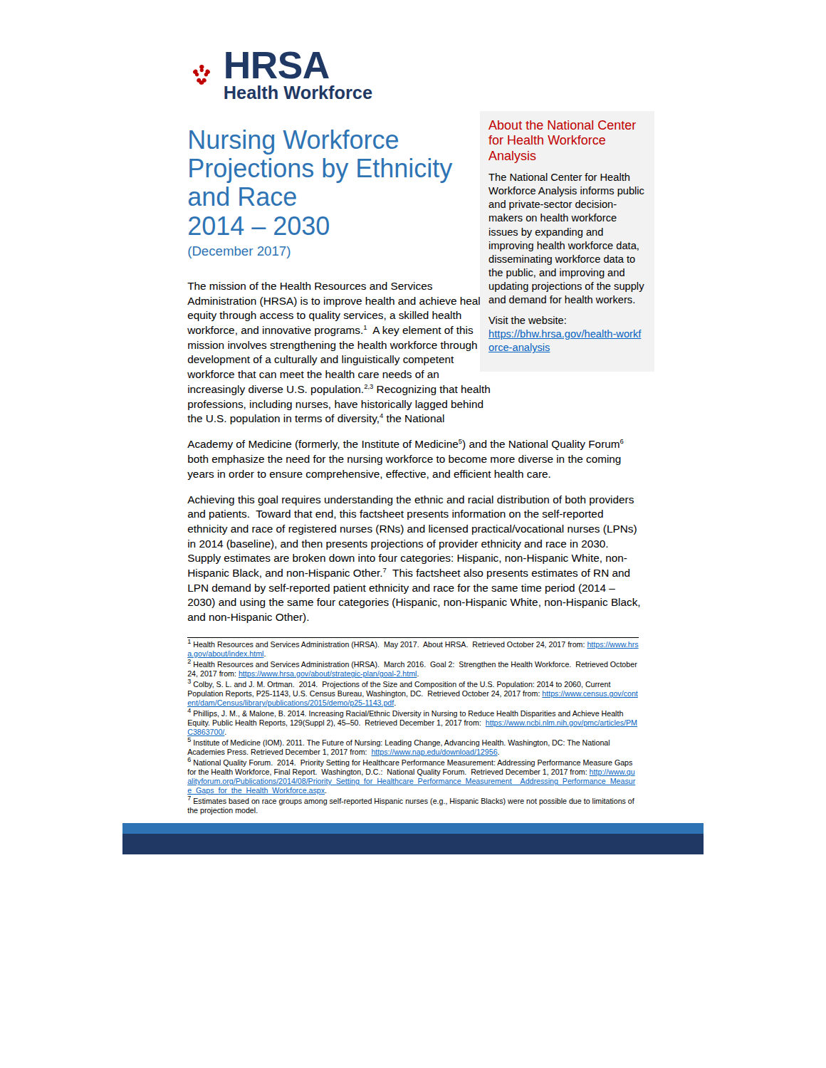HRSA
Health Workforce
About the National Center for Health Workforce Analysis
The National Center for Health Workforce Analysis informs public and private-sector decision-makers on health workforce issues by expanding and improving health workforce data, disseminating workforce data to the public, and improving and updating projections of the supply and demand for health workers.
Visit the website:
https://bhw.hrsa.gov/health-workforce-analysis
Nursing Workforce Projections by Ethnicity and Race
2014 – 2030
(December 2017)
The mission of the Health Resources and Services Administration (HRSA) is to improve health and achieve health equity through access to quality services, a skilled health workforce, and innovative programs.1 A key element of this mission involves strengthening the health workforce through the development of a culturally and linguistically competent workforce that can meet the health care needs of an increasingly diverse U.S. population.2,3 Recognizing that health professions, including nurses, have historically lagged behind the U.S. population in terms of diversity,4 the National
Academy of Medicine (formerly, the Institute of Medicine5) and the National Quality Forum6 both emphasize the need for the nursing workforce to become more diverse in the coming years in order to ensure comprehensive, effective, and efficient health care.
Achieving this goal requires understanding the ethnic and racial distribution of both providers and patients. Toward that end, this factsheet presents information on the self-reported ethnicity and race of registered nurses (RNs) and licensed practical/vocational nurses (LPNs) in 2014 (baseline), and then presents projections of provider ethnicity and race in 2030. Supply estimates are broken down into four categories: Hispanic, non-Hispanic White, non-Hispanic Black, and non-Hispanic Other.7 This factsheet also presents estimates of RN and LPN demand by self-reported patient ethnicity and race for the same time period (2014 – 2030) and using the same four categories (Hispanic, non-Hispanic White, non-Hispanic Black, and non-Hispanic Other).
1 Health Resources and Services Administration (HRSA). May 2017. About HRSA. Retrieved October 24, 2017 from: https://www.hrsa.gov/about/index.html.
2 Health Resources and Services Administration (HRSA). March 2016. Goal 2: Strengthen the Health Workforce. Retrieved October 24, 2017 from: https://www.hrsa.gov/about/strategic-plan/goal-2.html.
3 Colby, S. L. and J. M. Ortman. 2014. Projections of the Size and Composition of the U.S. Population: 2014 to 2060, Current Population Reports, P25-1143, U.S. Census Bureau, Washington, DC. Retrieved October 24, 2017 from: https://www.census.gov/content/dam/Census/library/publications/2015/demo/p25-1143.pdf.
4 Phillips, J. M., & Malone, B. 2014. Increasing Racial/Ethnic Diversity in Nursing to Reduce Health Disparities and Achieve Health Equity. Public Health Reports, 129(Suppl 2), 45–50. Retrieved December 1, 2017 from: https://www.ncbi.nlm.nih.gov/pmc/articles/PMC3863700/.
5 Institute of Medicine (IOM). 2011. The Future of Nursing: Leading Change, Advancing Health. Washington, DC: The National Academies Press. Retrieved December 1, 2017 from: https://www.nap.edu/download/12956.
6 National Quality Forum. 2014. Priority Setting for Healthcare Performance Measurement: Addressing Performance Measure Gaps for the Health Workforce, Final Report. Washington, D.C.: National Quality Forum. Retrieved December 1, 2017 from: http://www.qualityforum.org/Publications/2014/08/Priority_Setting_for_Healthcare_Performance_Measurement__Addressing_Performance_Measure_Gaps_for_the_Health_Workforce.aspx.
7 Estimates based on race groups among self-reported Hispanic nurses (e.g., Hispanic Blacks) were not possible due to limitations of the projection model.